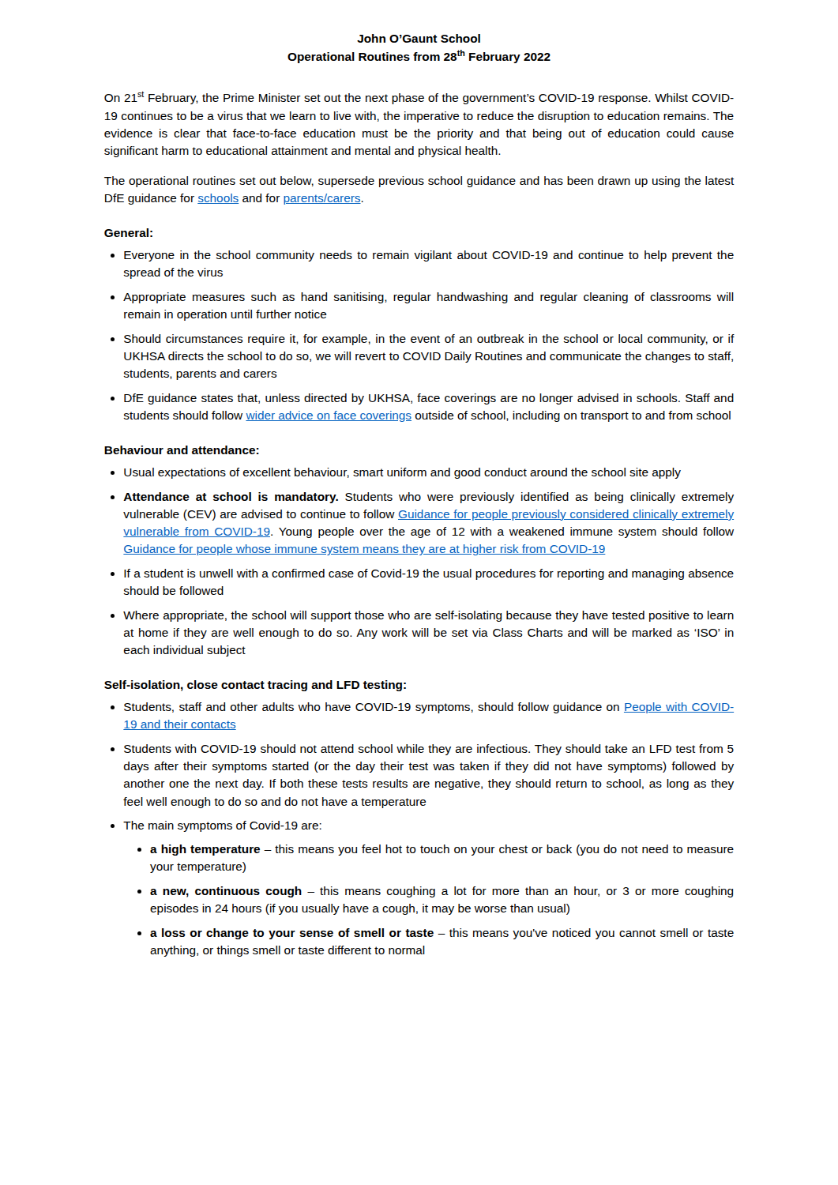John O’Gaunt School
Operational Routines from 28th February 2022
On 21st February, the Prime Minister set out the next phase of the government’s COVID-19 response. Whilst COVID-19 continues to be a virus that we learn to live with, the imperative to reduce the disruption to education remains. The evidence is clear that face-to-face education must be the priority and that being out of education could cause significant harm to educational attainment and mental and physical health.
The operational routines set out below, supersede previous school guidance and has been drawn up using the latest DfE guidance for schools and for parents/carers.
General:
Everyone in the school community needs to remain vigilant about COVID-19 and continue to help prevent the spread of the virus
Appropriate measures such as hand sanitising, regular handwashing and regular cleaning of classrooms will remain in operation until further notice
Should circumstances require it, for example, in the event of an outbreak in the school or local community, or if UKHSA directs the school to do so, we will revert to COVID Daily Routines and communicate the changes to staff, students, parents and carers
DfE guidance states that, unless directed by UKHSA, face coverings are no longer advised in schools. Staff and students should follow wider advice on face coverings outside of school, including on transport to and from school
Behaviour and attendance:
Usual expectations of excellent behaviour, smart uniform and good conduct around the school site apply
Attendance at school is mandatory. Students who were previously identified as being clinically extremely vulnerable (CEV) are advised to continue to follow Guidance for people previously considered clinically extremely vulnerable from COVID-19. Young people over the age of 12 with a weakened immune system should follow Guidance for people whose immune system means they are at higher risk from COVID-19
If a student is unwell with a confirmed case of Covid-19 the usual procedures for reporting and managing absence should be followed
Where appropriate, the school will support those who are self-isolating because they have tested positive to learn at home if they are well enough to do so. Any work will be set via Class Charts and will be marked as ‘ISO’ in each individual subject
Self-isolation, close contact tracing and LFD testing:
Students, staff and other adults who have COVID-19 symptoms, should follow guidance on People with COVID-19 and their contacts
Students with COVID-19 should not attend school while they are infectious. They should take an LFD test from 5 days after their symptoms started (or the day their test was taken if they did not have symptoms) followed by another one the next day. If both these tests results are negative, they should return to school, as long as they feel well enough to do so and do not have a temperature
The main symptoms of Covid-19 are:
a high temperature – this means you feel hot to touch on your chest or back (you do not need to measure your temperature)
a new, continuous cough – this means coughing a lot for more than an hour, or 3 or more coughing episodes in 24 hours (if you usually have a cough, it may be worse than usual)
a loss or change to your sense of smell or taste – this means you've noticed you cannot smell or taste anything, or things smell or taste different to normal